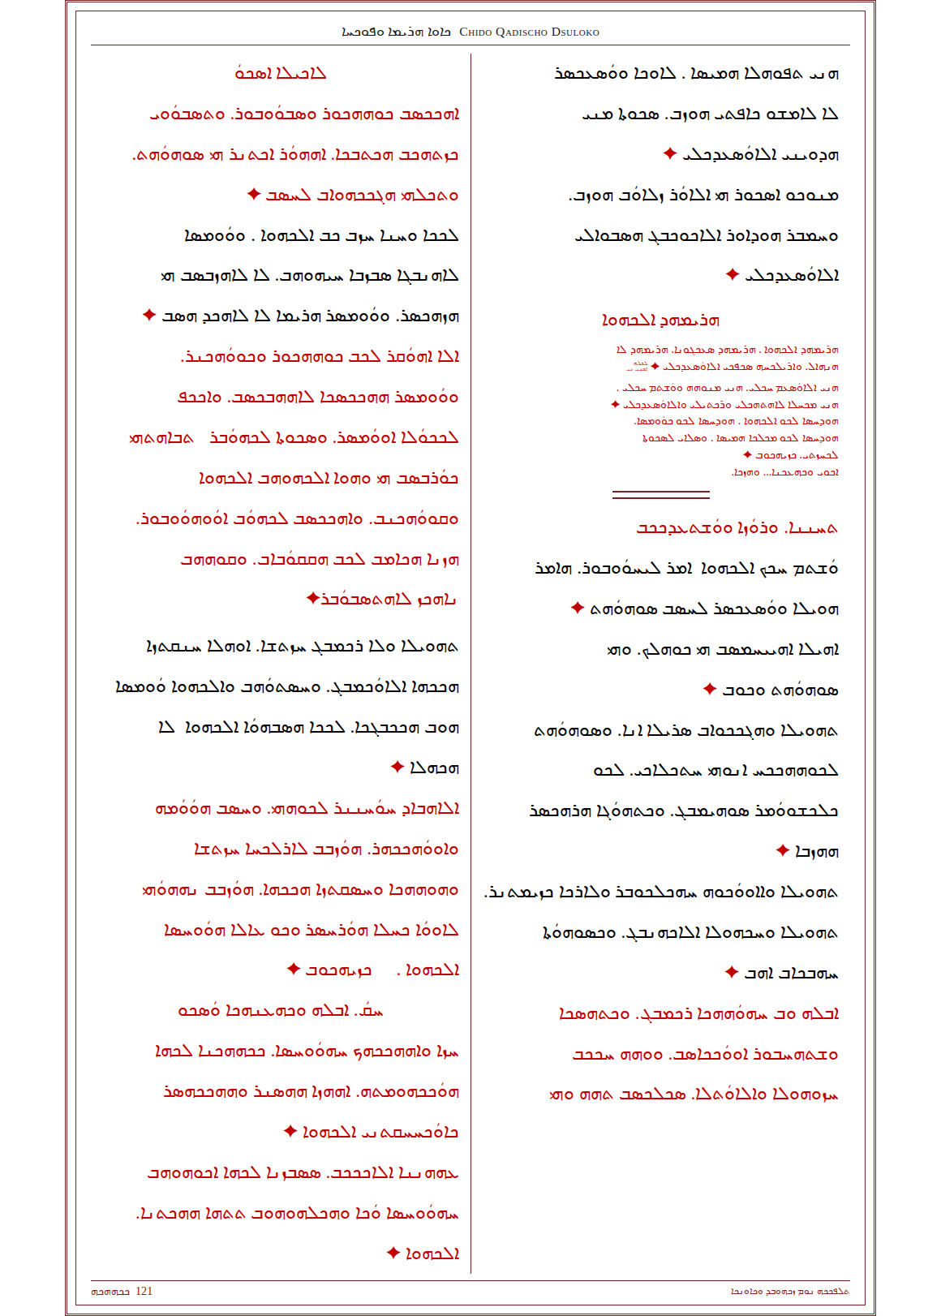Chido Qadischo Dsuloko ܟܐܘܐ ܗܪܝܡܐ ܘܦܘܟܚܐ
ܗܢܝ ܬܦܘܗܠܐ ܗܡܝܣܐ . ܠܐܘܟܐ ܘܘܿܣܥܟܣܪ
ܠܐ ܠܐܡܫܘ ܟܐܦܬܝ ܗܘܙܒ. ܣܟܘܬܐ ܡܢܝ
ܗܕܘܝܢܝ ܐܠܐܘܿܣܥܕܟܠܝ ✦
ܡܢܘܟܘ ܐܣܟܘܪ ܗܝ ܐܠܐܘܿܪ ܙܠܐܘܿܒ ܗܘܙܒ.
ܘܚܡܒܪ ܗܘܕܐܘܪ ܐܠܐܟܘܟܒܓ ܗܣܒܘܐܠܝ
ܐܠܐܘܿܣܥܕܟܠܝ ✦
ܗܪܝܡܗܕ ܐܠܟܗܘܐ
ܗܪܝܡܗܕ ܐܠܟܗܘܐ . ܗܪܝܡܗܕ ܣܥܟܓܘܢܐ. ܗܪܝܡܗܕ ܠܐ
ܗܢܗܐܠ. ܘܐܪܝܠܟܚܗ ܣܟܦܟܝ ܐܠܐܘܿܣܥܕܟܠܝ ✦ ܠܟܠܗ
ܐܟܢܝ. ܢܝ.
ܗܢܝ ܐܠܐܘܿܣܥܡ ܚܟܠܝ. ܗܢܝ ܡܢܘܗܗ ܘܘܿܫܬܡ ܚܟܠܝ .
ܗܢܝ ܡܟܚܠܐ ܠܐܗܬܗܟܠܝ ܘܪܟܬܝܠܝ ܘܐܠܐܘܿܣܥܕܟܠܝ ✦
ܗܘܕܚܣܐ ܠܟܘ ܐܠܟܗܘܐ . ܗܘܕܚܣܐ ܠܟܘ ܟܘܿܘܡܣܐ.
ܗܘܕܚܣܐ ܠܟܘ ܡܟܠܟܐ ܗܡܝܣܐ . ܘܣܠܐܝ ܠܣܟܘܬܐ
ܠܟܚܙܬܝ. ܟܙܝܗܟܘܒ ✦
ܐܟܘܝ ܘܟܗܥܟܢܐ... ܘܗܙܟܐ.
ܬܚܢܢܐ. ܘܪܘܿܙܐ ܘܘܿܫܬܥܕܟܟܒ
ܘܿܫܬܡ ܚܟܟ ܐܠܟܗܘܐ ܐܡܪ ܠܝܚܘܿܘܒܘܪ. ܗܐܡܪ
ܗܘܝܠܐ ܘܘܿܣܥܟܣܪ ܠܚܣܒ ܣܘܗܘܿܗܬ ✦
ܐܗܝܠܐ ܐܗܝܝܚܡܣܒ ܗܝ ܟܘܗܠܟ. ܘܗܝ
ܣܘܗܘܿܗܬ ܘܟܘܒ ✦
ܬܗܘܝܠܐ ܘܗܓܟܟܘܐܒ ܣܪܝܠܐ ܐܢܐ. ܘܣܘܗܘܿܗܬ
ܠܟܘܗܗܟܟܚ ܐܢܘܗܝ ܚܬܟܠܐܟܝ. ܠܟܘ
ܟܠܟܫܘܘܿܡܪ ܣܘܗܝܡܒܓ. ܘܟܬܗܘܿܓܐ ܗܪܗܟܣܪ
ܗܗܙܒܐ ✦
ܬܗܘܝܠܐ ܘܐܐܘܘܿܟܘܗ ܚܗܟܠܟܘܒܪ ܘܠܐܪܟܐ ܟܙܝܡܬܢܪ.
ܬܗܘܝܠܐ ܘܚܟܗܘܠܐ ܐܠܐܟܗܢܒܓ. ܘܟܣܘܗܘܿܬܐ
ܚܗܒܟܐܒ ܐܗܒ ✦
ܐܒܠܗ ܘܒ ܚܗܘܿܗܗܟܐ ܪܟܡܒܓ. ܘܟܬܗܣܟܐ
ܘܫܬܗܚܒܘܪ ܐܘܘܿܟܟܐܣܒ. ܘܘܗܗ ܚܟܟܒ
ܚܙܘܗܘܠܐ ܘܐܠܐܘܿܬܠܐ. ܣܟܠܟܣܒ ܬܗܗ ܘܗܝ
ܠܐܟܝܠܐ ܐܣܟܘܿ
ܐܗܟܟܣܒ ܟܘܗܗܟܘܪ ܘܣܒܘܿܘܒܘܪ. ܘܬܣܒܘܿܘܝ
ܟܙܬܗܟܒ ܗܟܬܒܟܐ. ܐܗܗܘܿܪ ܐܟܬܢܪ ܗܝ ܣܘܗܘܿܗܬ.
ܘܬܟܠܗܝ ܗܓܟܟܗܘܐܒ ܠܚܣܒ ✦
ܠܟܟܐ ܘܚܢܐ ܚܙܒ ܟܒ ܐܠܟܗܘܐ . ܘܘܿܘܡܣܐ
ܠܐܗܢܒܓܐ ܣܒܙܒܐ ܚܝܗܘܗܒ. ܠܐ ܠܐܗܙܒܣܒ ܗܝ
ܗܙܗܟܣܪ. ܘܘܿܘܡܣܪ ܗܪܝܡܐ ܠܐ ܠܐܗܟܕ ܗܣܒ ✦
ܐܠܐ ܐܗܘܿܩܪ ܠܟܒ ܟܘܗܗܟܘܪ ܘܟܘܘܿܗܟܢܪ.
ܘܘܿܘܡܣܪ ܗܗܟܟܣܟܐ ܠܐܗܗܒܟܣܒ. ܘܐܟܟܦ
ܠܟܟܘܿܠܐ ܐܘܘܿܡܣܪ. ܘܣܟܘܬܐ ܠܟܗܘܿܒܪ ܬܒܐܗܬܗܝ
ܟܘܿܪܒܣܒ ܗܝ ܘܗܘܐ ܐܠܟܗܘܗܒ ܐܠܟܗܘܐ
ܘܩܘܘܿܗܟܢܒ. ܘܐܗܟܟܣܒ ܠܟܗܘܿܒ ܐܘܿܘܗܘܿܘܒܘܪ.
ܗܙܢܐ ܗܟܐܡܒ ܠܟܒ ܗܩܩܘܿܒܐܒ. ܘܩܘܗܗܒ
ܢܐܗܟܙ ܠܐܗܬܣܒܘܿܒܪ✦
ܬܗܘܝܠܐ ܘܠܐ ܪܟܡܒܓ ܚܙܬܫܐ. ܐܘܗܠܐ ܚܢܩܬܙܐ
ܗܟܟܗܐ ܐܠܐܘܿܟܡܒܓ. ܘܚܣܬܘܿܗܒ ܘܐܠܟܗܘܐ ܘܿܘܡܣܐ
ܗܘܒ ܗܟܟܒܓܟܐ. ܠܟܟܐ ܗܣܒܗܘܿܐ ܐܠܟܗܘܐ ܠܐ
ܗܟܗܠܐ ✦
ܐܠܐܗܒܐܕ ܚܘܿܚܢܢܪ ܠܟܘܗܗܝ. ܘܚܣܒ ܗܘܿܘܿܡܗ
ܘܐܘܘܿܗܟܟܗܪ. ܗܘܿܙܒܒ ܠܐܪܠܟܚܐ ܚܙܬܫܐ
ܘܗܘܗܗܟܐ ܘܚܣܩܬܙܐ ܗܟܟܗܐ. ܗܘܿܙܒܒ ܢܗܗܘܿܗܝ
ܠܐܘܘܿܐ ܟܚܠܐ ܗܘܿܪܚܣܪ ܘܟܘ ܥܐܠܐ ܗܘܿܘܚܣܐ
ܐܠܟܗܘܐ . ܟܙܝܗܟܘܒ ✦
ܚܩܿ. ܐܒܠܗ ܘܟܗܥܢܗܟܐ ܘܿܣܟܘ
ܚܙܐ ܘܐܗܗܟܟܗܟ ܚܗܘܿܘܚܣܐ. ܟܟܗܗܟܢܐ ܠܟܗܐ
ܗܘܿܟܟܗܘܡܬܗ. ܐܗܗܙܐ ܗܗܣܢܪ ܘܗܗܟܟܗܣܪ
ܟܐܘܿܟܚܚܩܬܢܝ ܐܠܟܗܘܐ ✦
ܥܗܗܢܢܐ ܐܠܐܟܟܟܒ. ܣܣܒܙܢܐ ܠܟܗܐ ܐܟܘܗܘܗܒ
ܚܗܘܿܘܚܣܐ ܘܿܟܐ ܘܗܟܠܗܘܗܘܒ ܬܬܗܐ ܗܗܟܬܢܐ.
ܐܠܟܗܘܐ ✦
ܬܠܦܟܟܗ ܢܘܡ ܙܟܗܘܒܕ ܘܟܐܘܢܟܐ
121 ܟܟܗܗܟܗ